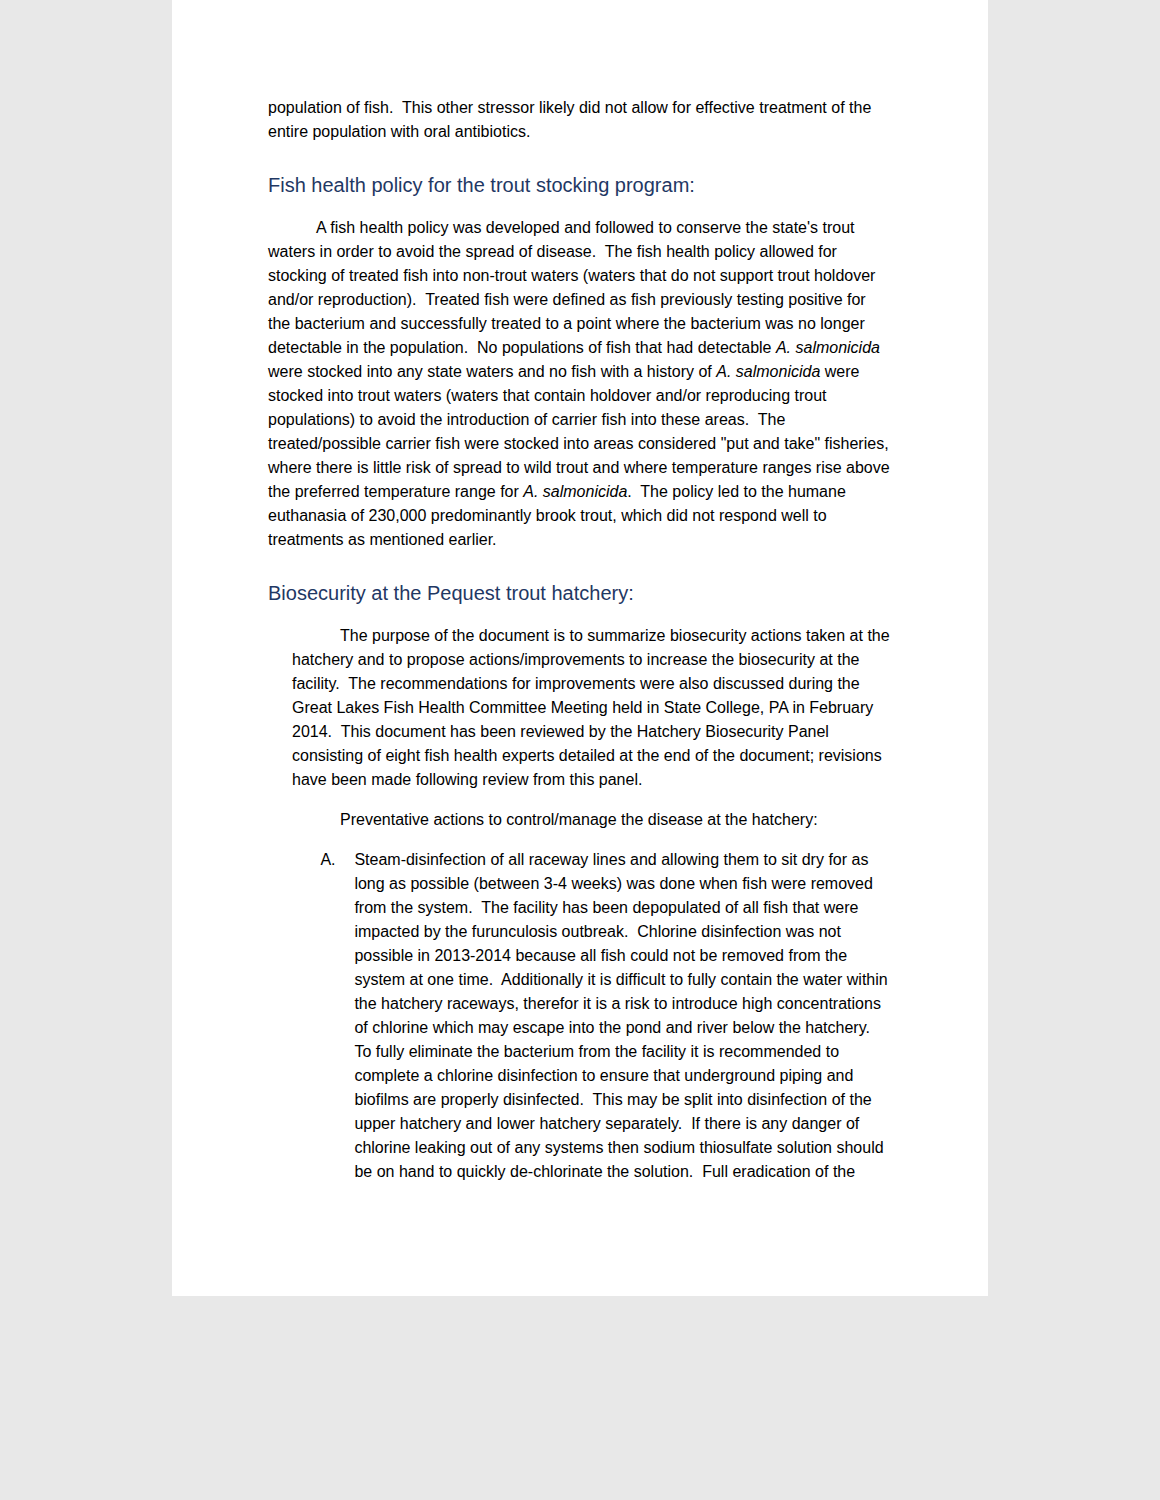population of fish. This other stressor likely did not allow for effective treatment of the entire population with oral antibiotics.
Fish health policy for the trout stocking program:
A fish health policy was developed and followed to conserve the state's trout waters in order to avoid the spread of disease. The fish health policy allowed for stocking of treated fish into non-trout waters (waters that do not support trout holdover and/or reproduction). Treated fish were defined as fish previously testing positive for the bacterium and successfully treated to a point where the bacterium was no longer detectable in the population. No populations of fish that had detectable A. salmonicida were stocked into any state waters and no fish with a history of A. salmonicida were stocked into trout waters (waters that contain holdover and/or reproducing trout populations) to avoid the introduction of carrier fish into these areas. The treated/possible carrier fish were stocked into areas considered "put and take" fisheries, where there is little risk of spread to wild trout and where temperature ranges rise above the preferred temperature range for A. salmonicida. The policy led to the humane euthanasia of 230,000 predominantly brook trout, which did not respond well to treatments as mentioned earlier.
Biosecurity at the Pequest trout hatchery:
The purpose of the document is to summarize biosecurity actions taken at the hatchery and to propose actions/improvements to increase the biosecurity at the facility. The recommendations for improvements were also discussed during the Great Lakes Fish Health Committee Meeting held in State College, PA in February 2014. This document has been reviewed by the Hatchery Biosecurity Panel consisting of eight fish health experts detailed at the end of the document; revisions have been made following review from this panel.
Preventative actions to control/manage the disease at the hatchery:
Steam-disinfection of all raceway lines and allowing them to sit dry for as long as possible (between 3-4 weeks) was done when fish were removed from the system. The facility has been depopulated of all fish that were impacted by the furunculosis outbreak. Chlorine disinfection was not possible in 2013-2014 because all fish could not be removed from the system at one time. Additionally it is difficult to fully contain the water within the hatchery raceways, therefor it is a risk to introduce high concentrations of chlorine which may escape into the pond and river below the hatchery. To fully eliminate the bacterium from the facility it is recommended to complete a chlorine disinfection to ensure that underground piping and biofilms are properly disinfected. This may be split into disinfection of the upper hatchery and lower hatchery separately. If there is any danger of chlorine leaking out of any systems then sodium thiosulfate solution should be on hand to quickly de-chlorinate the solution. Full eradication of the